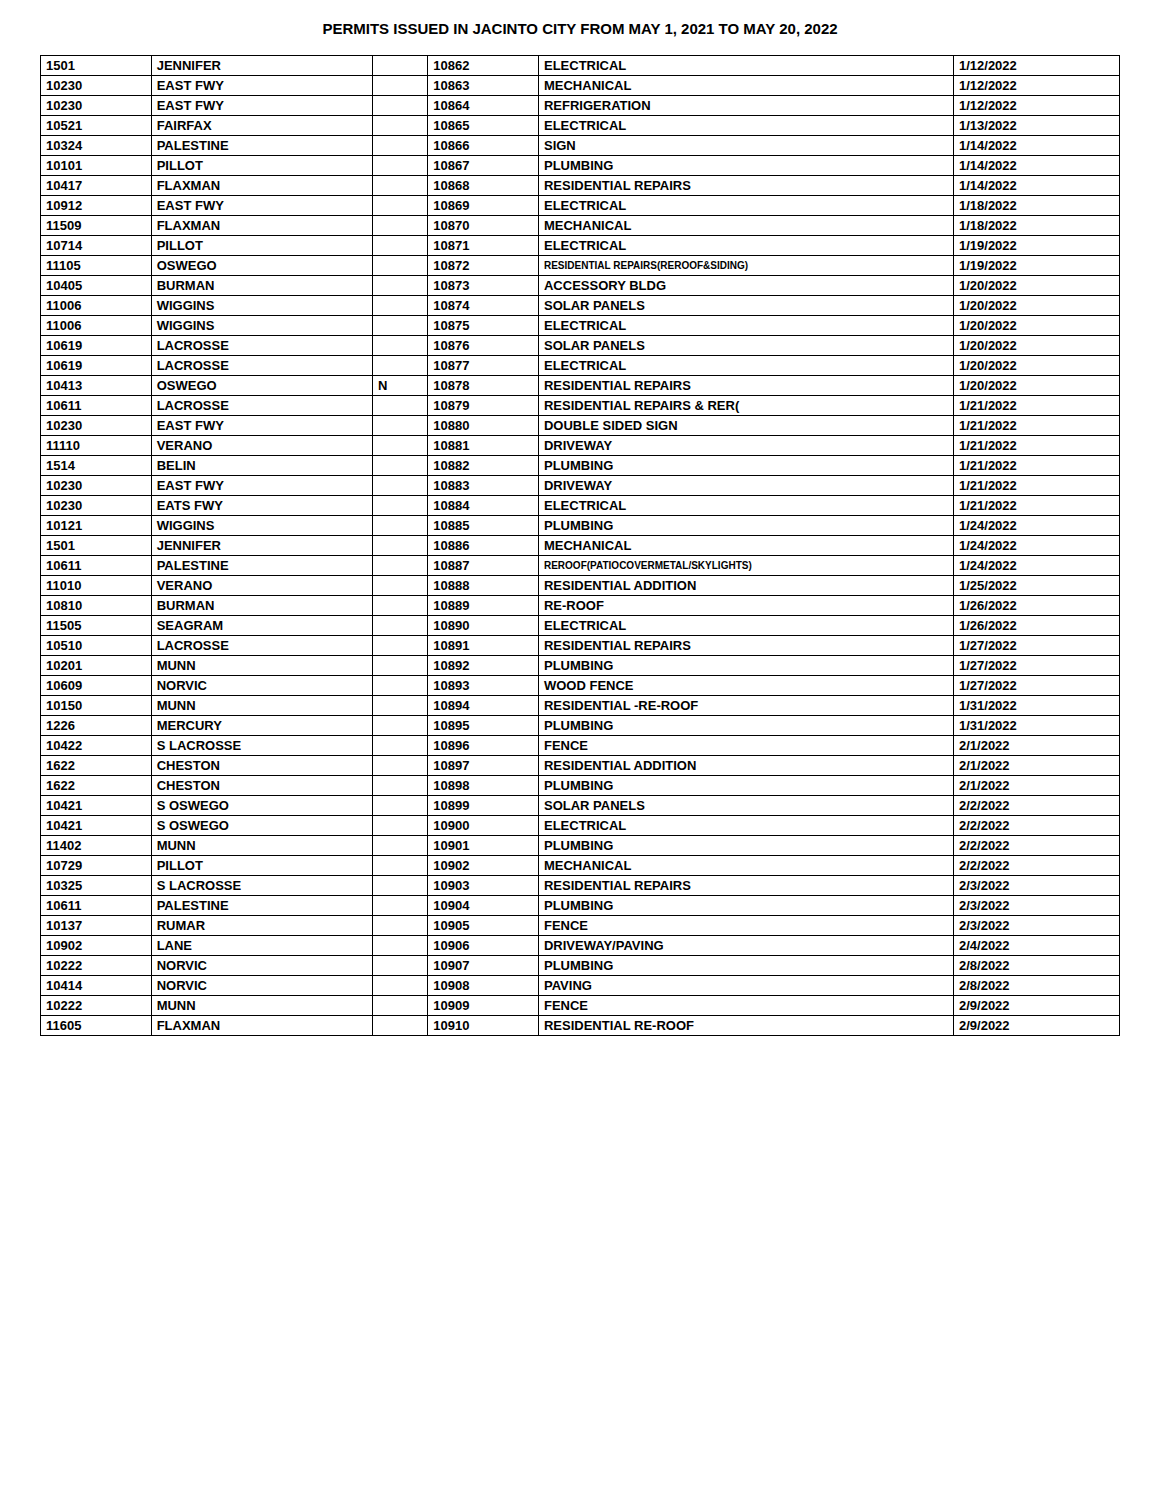PERMITS ISSUED IN JACINTO CITY FROM MAY 1, 2021 TO MAY 20, 2022
| 1501 | JENNIFER | | 10862 | ELECTRICAL | 1/12/2022 |
| 10230 | EAST FWY | | 10863 | MECHANICAL | 1/12/2022 |
| 10230 | EAST FWY | | 10864 | REFRIGERATION | 1/12/2022 |
| 10521 | FAIRFAX | | 10865 | ELECTRICAL | 1/13/2022 |
| 10324 | PALESTINE | | 10866 | SIGN | 1/14/2022 |
| 10101 | PILLOT | | 10867 | PLUMBING | 1/14/2022 |
| 10417 | FLAXMAN | | 10868 | RESIDENTIAL REPAIRS | 1/14/2022 |
| 10912 | EAST FWY | | 10869 | ELECTRICAL | 1/18/2022 |
| 11509 | FLAXMAN | | 10870 | MECHANICAL | 1/18/2022 |
| 10714 | PILLOT | | 10871 | ELECTRICAL | 1/19/2022 |
| 11105 | OSWEGO | | 10872 | RESIDENTIAL REPAIRS(REROOF&SIDING) | 1/19/2022 |
| 10405 | BURMAN | | 10873 | ACCESSORY BLDG | 1/20/2022 |
| 11006 | WIGGINS | | 10874 | SOLAR PANELS | 1/20/2022 |
| 11006 | WIGGINS | | 10875 | ELECTRICAL | 1/20/2022 |
| 10619 | LACROSSE | | 10876 | SOLAR PANELS | 1/20/2022 |
| 10619 | LACROSSE | | 10877 | ELECTRICAL | 1/20/2022 |
| 10413 | OSWEGO | N | 10878 | RESIDENTIAL REPAIRS | 1/20/2022 |
| 10611 | LACROSSE | | 10879 | RESIDENTIAL REPAIRS & RER( | 1/21/2022 |
| 10230 | EAST FWY | | 10880 | DOUBLE SIDED SIGN | 1/21/2022 |
| 11110 | VERANO | | 10881 | DRIVEWAY | 1/21/2022 |
| 1514 | BELIN | | 10882 | PLUMBING | 1/21/2022 |
| 10230 | EAST FWY | | 10883 | DRIVEWAY | 1/21/2022 |
| 10230 | EATS FWY | | 10884 | ELECTRICAL | 1/21/2022 |
| 10121 | WIGGINS | | 10885 | PLUMBING | 1/24/2022 |
| 1501 | JENNIFER | | 10886 | MECHANICAL | 1/24/2022 |
| 10611 | PALESTINE | | 10887 | REROOF(PATIOCOVERMETAL/SKYLIGHTS) | 1/24/2022 |
| 11010 | VERANO | | 10888 | RESIDENTIAL ADDITION | 1/25/2022 |
| 10810 | BURMAN | | 10889 | RE-ROOF | 1/26/2022 |
| 11505 | SEAGRAM | | 10890 | ELECTRICAL | 1/26/2022 |
| 10510 | LACROSSE | | 10891 | RESIDENTIAL REPAIRS | 1/27/2022 |
| 10201 | MUNN | | 10892 | PLUMBING | 1/27/2022 |
| 10609 | NORVIC | | 10893 | WOOD FENCE | 1/27/2022 |
| 10150 | MUNN | | 10894 | RESIDENTIAL -RE-ROOF | 1/31/2022 |
| 1226 | MERCURY | | 10895 | PLUMBING | 1/31/2022 |
| 10422 | S LACROSSE | | 10896 | FENCE | 2/1/2022 |
| 1622 | CHESTON | | 10897 | RESIDENTIAL ADDITION | 2/1/2022 |
| 1622 | CHESTON | | 10898 | PLUMBING | 2/1/2022 |
| 10421 | S OSWEGO | | 10899 | SOLAR PANELS | 2/2/2022 |
| 10421 | S OSWEGO | | 10900 | ELECTRICAL | 2/2/2022 |
| 11402 | MUNN | | 10901 | PLUMBING | 2/2/2022 |
| 10729 | PILLOT | | 10902 | MECHANICAL | 2/2/2022 |
| 10325 | S LACROSSE | | 10903 | RESIDENTIAL REPAIRS | 2/3/2022 |
| 10611 | PALESTINE | | 10904 | PLUMBING | 2/3/2022 |
| 10137 | RUMAR | | 10905 | FENCE | 2/3/2022 |
| 10902 | LANE | | 10906 | DRIVEWAY/PAVING | 2/4/2022 |
| 10222 | NORVIC | | 10907 | PLUMBING | 2/8/2022 |
| 10414 | NORVIC | | 10908 | PAVING | 2/8/2022 |
| 10222 | MUNN | | 10909 | FENCE | 2/9/2022 |
| 11605 | FLAXMAN | | 10910 | RESIDENTIAL RE-ROOF | 2/9/2022 |